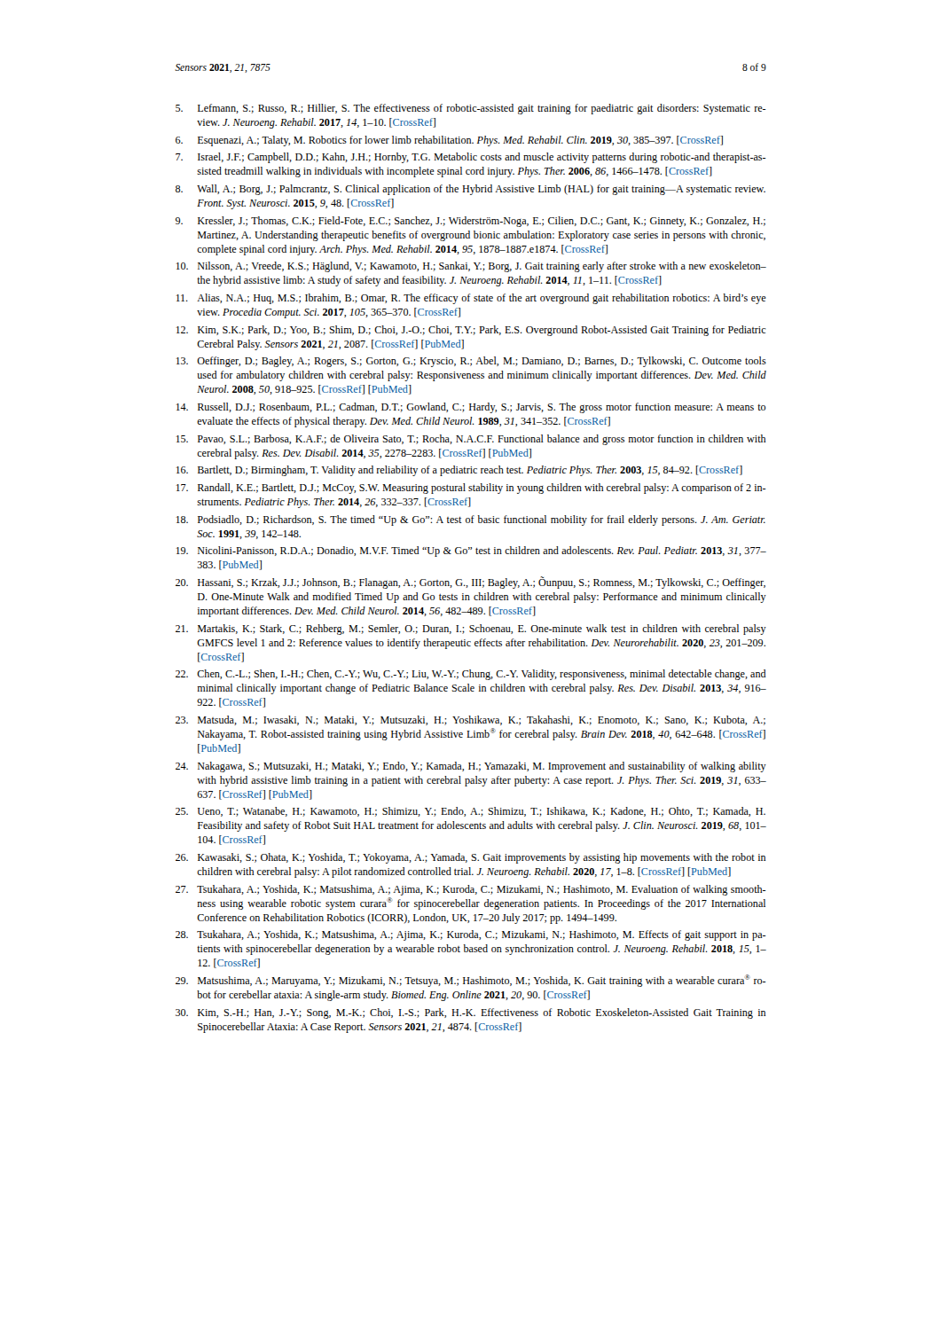Sensors 2021, 21, 7875
8 of 9
Lefmann, S.; Russo, R.; Hillier, S. The effectiveness of robotic-assisted gait training for paediatric gait disorders: Systematic review. J. Neuroeng. Rehabil. 2017, 14, 1–10. [CrossRef]
Esquenazi, A.; Talaty, M. Robotics for lower limb rehabilitation. Phys. Med. Rehabil. Clin. 2019, 30, 385–397. [CrossRef]
Israel, J.F.; Campbell, D.D.; Kahn, J.H.; Hornby, T.G. Metabolic costs and muscle activity patterns during robotic-and therapist-assisted treadmill walking in individuals with incomplete spinal cord injury. Phys. Ther. 2006, 86, 1466–1478. [CrossRef]
Wall, A.; Borg, J.; Palmcrantz, S. Clinical application of the Hybrid Assistive Limb (HAL) for gait training—A systematic review. Front. Syst. Neurosci. 2015, 9, 48. [CrossRef]
Kressler, J.; Thomas, C.K.; Field-Fote, E.C.; Sanchez, J.; Widerström-Noga, E.; Cilien, D.C.; Gant, K.; Ginnety, K.; Gonzalez, H.; Martinez, A. Understanding therapeutic benefits of overground bionic ambulation: Exploratory case series in persons with chronic, complete spinal cord injury. Arch. Phys. Med. Rehabil. 2014, 95, 1878–1887.e1874. [CrossRef]
Nilsson, A.; Vreede, K.S.; Häglund, V.; Kawamoto, H.; Sankai, Y.; Borg, J. Gait training early after stroke with a new exoskeleton–the hybrid assistive limb: A study of safety and feasibility. J. Neuroeng. Rehabil. 2014, 11, 1–11. [CrossRef]
Alias, N.A.; Huq, M.S.; Ibrahim, B.; Omar, R. The efficacy of state of the art overground gait rehabilitation robotics: A bird’s eye view. Procedia Comput. Sci. 2017, 105, 365–370. [CrossRef]
Kim, S.K.; Park, D.; Yoo, B.; Shim, D.; Choi, J.-O.; Choi, T.Y.; Park, E.S. Overground Robot-Assisted Gait Training for Pediatric Cerebral Palsy. Sensors 2021, 21, 2087. [CrossRef] [PubMed]
Oeffinger, D.; Bagley, A.; Rogers, S.; Gorton, G.; Kryscio, R.; Abel, M.; Damiano, D.; Barnes, D.; Tylkowski, C. Outcome tools used for ambulatory children with cerebral palsy: Responsiveness and minimum clinically important differences. Dev. Med. Child Neurol. 2008, 50, 918–925. [CrossRef] [PubMed]
Russell, D.J.; Rosenbaum, P.L.; Cadman, D.T.; Gowland, C.; Hardy, S.; Jarvis, S. The gross motor function measure: A means to evaluate the effects of physical therapy. Dev. Med. Child Neurol. 1989, 31, 341–352. [CrossRef]
Pavao, S.L.; Barbosa, K.A.F.; de Oliveira Sato, T.; Rocha, N.A.C.F. Functional balance and gross motor function in children with cerebral palsy. Res. Dev. Disabil. 2014, 35, 2278–2283. [CrossRef] [PubMed]
Bartlett, D.; Birmingham, T. Validity and reliability of a pediatric reach test. Pediatric Phys. Ther. 2003, 15, 84–92. [CrossRef]
Randall, K.E.; Bartlett, D.J.; McCoy, S.W. Measuring postural stability in young children with cerebral palsy: A comparison of 2 instruments. Pediatric Phys. Ther. 2014, 26, 332–337. [CrossRef]
Podsiadlo, D.; Richardson, S. The timed “Up & Go”: A test of basic functional mobility for frail elderly persons. J. Am. Geriatr. Soc. 1991, 39, 142–148.
Nicolini-Panisson, R.D.A.; Donadio, M.V.F. Timed “Up & Go” test in children and adolescents. Rev. Paul. Pediatr. 2013, 31, 377–383. [PubMed]
Hassani, S.; Krzak, J.J.; Johnson, B.; Flanagan, A.; Gorton, G., III; Bagley, A.; Õunpuu, S.; Romness, M.; Tylkowski, C.; Oeffinger, D. One-Minute Walk and modified Timed Up and Go tests in children with cerebral palsy: Performance and minimum clinically important differences. Dev. Med. Child Neurol. 2014, 56, 482–489. [CrossRef]
Martakis, K.; Stark, C.; Rehberg, M.; Semler, O.; Duran, I.; Schoenau, E. One-minute walk test in children with cerebral palsy GMFCS level 1 and 2: Reference values to identify therapeutic effects after rehabilitation. Dev. Neurorehabilit. 2020, 23, 201–209. [CrossRef]
Chen, C.-L.; Shen, I.-H.; Chen, C.-Y.; Wu, C.-Y.; Liu, W.-Y.; Chung, C.-Y. Validity, responsiveness, minimal detectable change, and minimal clinically important change of Pediatric Balance Scale in children with cerebral palsy. Res. Dev. Disabil. 2013, 34, 916–922. [CrossRef]
Matsuda, M.; Iwasaki, N.; Mataki, Y.; Mutsuzaki, H.; Yoshikawa, K.; Takahashi, K.; Enomoto, K.; Sano, K.; Kubota, A.; Nakayama, T. Robot-assisted training using Hybrid Assistive Limb® for cerebral palsy. Brain Dev. 2018, 40, 642–648. [CrossRef] [PubMed]
Nakagawa, S.; Mutsuzaki, H.; Mataki, Y.; Endo, Y.; Kamada, H.; Yamazaki, M. Improvement and sustainability of walking ability with hybrid assistive limb training in a patient with cerebral palsy after puberty: A case report. J. Phys. Ther. Sci. 2019, 31, 633–637. [CrossRef] [PubMed]
Ueno, T.; Watanabe, H.; Kawamoto, H.; Shimizu, Y.; Endo, A.; Shimizu, T.; Ishikawa, K.; Kadone, H.; Ohto, T.; Kamada, H. Feasibility and safety of Robot Suit HAL treatment for adolescents and adults with cerebral palsy. J. Clin. Neurosci. 2019, 68, 101–104. [CrossRef]
Kawasaki, S.; Ohata, K.; Yoshida, T.; Yokoyama, A.; Yamada, S. Gait improvements by assisting hip movements with the robot in children with cerebral palsy: A pilot randomized controlled trial. J. Neuroeng. Rehabil. 2020, 17, 1–8. [CrossRef] [PubMed]
Tsukahara, A.; Yoshida, K.; Matsushima, A.; Ajima, K.; Kuroda, C.; Mizukami, N.; Hashimoto, M. Evaluation of walking smoothness using wearable robotic system curara® for spinocerebellar degeneration patients. In Proceedings of the 2017 International Conference on Rehabilitation Robotics (ICORR), London, UK, 17–20 July 2017; pp. 1494–1499.
Tsukahara, A.; Yoshida, K.; Matsushima, A.; Ajima, K.; Kuroda, C.; Mizukami, N.; Hashimoto, M. Effects of gait support in patients with spinocerebellar degeneration by a wearable robot based on synchronization control. J. Neuroeng. Rehabil. 2018, 15, 1–12. [CrossRef]
Matsushima, A.; Maruyama, Y.; Mizukami, N.; Tetsuya, M.; Hashimoto, M.; Yoshida, K. Gait training with a wearable curara® robot for cerebellar ataxia: A single-arm study. Biomed. Eng. Online 2021, 20, 90. [CrossRef]
Kim, S.-H.; Han, J.-Y.; Song, M.-K.; Choi, I.-S.; Park, H.-K. Effectiveness of Robotic Exoskeleton-Assisted Gait Training in Spinocerebellar Ataxia: A Case Report. Sensors 2021, 21, 4874. [CrossRef]